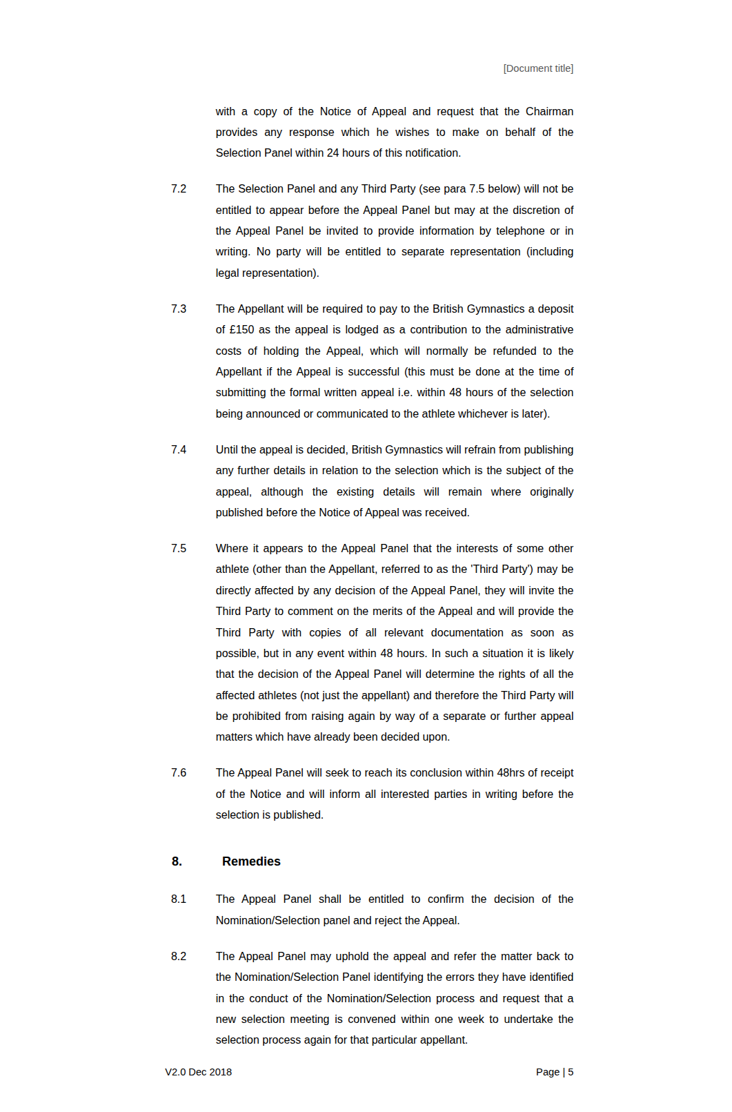[Document title]
with a copy of the Notice of Appeal and request that the Chairman provides any response which he wishes to make on behalf of the Selection Panel within 24 hours of this notification.
7.2
The Selection Panel and any Third Party (see para 7.5 below) will not be entitled to appear before the Appeal Panel but may at the discretion of the Appeal Panel be invited to provide information by telephone or in writing. No party will be entitled to separate representation (including legal representation).
7.3
The Appellant will be required to pay to the British Gymnastics a deposit of £150 as the appeal is lodged as a contribution to the administrative costs of holding the Appeal, which will normally be refunded to the Appellant if the Appeal is successful (this must be done at the time of submitting the formal written appeal i.e. within 48 hours of the selection being announced or communicated to the athlete whichever is later).
7.4
Until the appeal is decided, British Gymnastics will refrain from publishing any further details in relation to the selection which is the subject of the appeal, although the existing details will remain where originally published before the Notice of Appeal was received.
7.5
Where it appears to the Appeal Panel that the interests of some other athlete (other than the Appellant, referred to as the 'Third Party') may be directly affected by any decision of the Appeal Panel, they will invite the Third Party to comment on the merits of the Appeal and will provide the Third Party with copies of all relevant documentation as soon as possible, but in any event within 48 hours. In such a situation it is likely that the decision of the Appeal Panel will determine the rights of all the affected athletes (not just the appellant) and therefore the Third Party will be prohibited from raising again by way of a separate or further appeal matters which have already been decided upon.
7.6
The Appeal Panel will seek to reach its conclusion within 48hrs of receipt of the Notice and will inform all interested parties in writing before the selection is published.
8. Remedies
8.1
The Appeal Panel shall be entitled to confirm the decision of the Nomination/Selection panel and reject the Appeal.
8.2
The Appeal Panel may uphold the appeal and refer the matter back to the Nomination/Selection Panel identifying the errors they have identified in the conduct of the Nomination/Selection process and request that a new selection meeting is convened within one week to undertake the selection process again for that particular appellant.
V2.0 Dec 2018 Page | 5